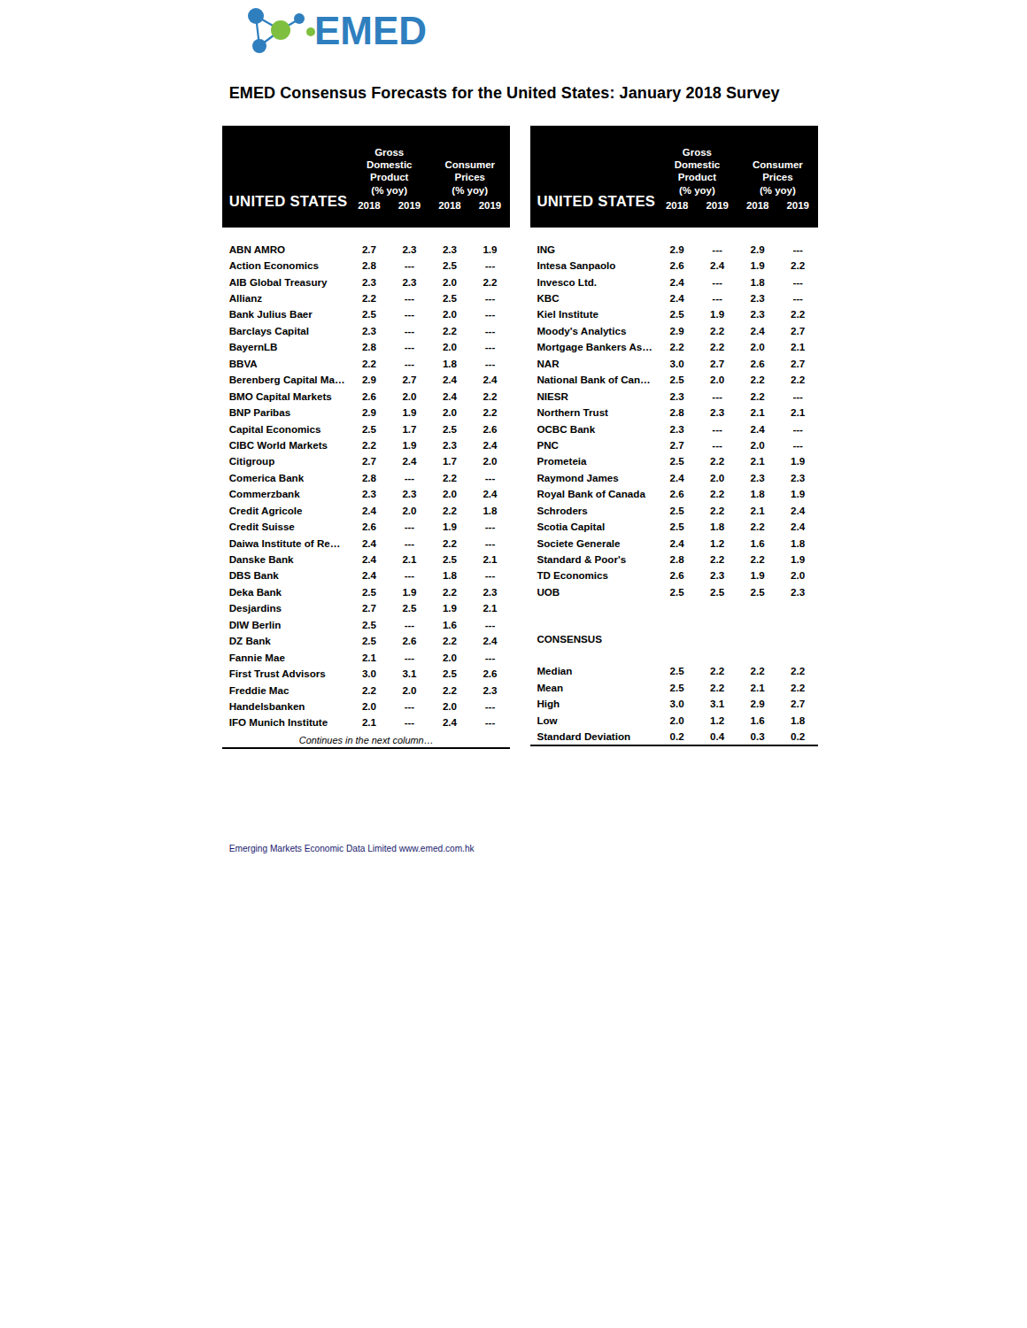EMED
EMED Consensus Forecasts for the United States: January 2018 Survey
| UNITED STATES | Gross Domestic Product (% yoy) | Consumer Prices (% yoy) |
| --- | --- | --- |
| 2018 | 2019 | 2018 | 2019 |
| ABN AMRO | 2.7 | 2.3 | 2.3 | 1.9 |
| Action Economics | 2.8 | --- | 2.5 | --- |
| AIB Global Treasury | 2.3 | 2.3 | 2.0 | 2.2 |
| Allianz | 2.2 | --- | 2.5 | --- |
| Bank Julius Baer | 2.5 | --- | 2.0 | --- |
| Barclays Capital | 2.3 | --- | 2.2 | --- |
| BayernLB | 2.8 | --- | 2.0 | --- |
| BBVA | 2.2 | --- | 1.8 | --- |
| Berenberg Capital Markets | 2.9 | 2.7 | 2.4 | 2.4 |
| BMO Capital Markets | 2.6 | 2.0 | 2.4 | 2.2 |
| BNP Paribas | 2.9 | 1.9 | 2.0 | 2.2 |
| Capital Economics | 2.5 | 1.7 | 2.5 | 2.6 |
| CIBC World Markets | 2.2 | 1.9 | 2.3 | 2.4 |
| Citigroup | 2.7 | 2.4 | 1.7 | 2.0 |
| Comerica Bank | 2.8 | --- | 2.2 | --- |
| Commerzbank | 2.3 | 2.3 | 2.0 | 2.4 |
| Credit Agricole | 2.4 | 2.0 | 2.2 | 1.8 |
| Credit Suisse | 2.6 | --- | 1.9 | --- |
| Daiwa Institute of Research | 2.4 | --- | 2.2 | --- |
| Danske Bank | 2.4 | 2.1 | 2.5 | 2.1 |
| DBS Bank | 2.4 | --- | 1.8 | --- |
| Deka Bank | 2.5 | 1.9 | 2.2 | 2.3 |
| Desjardins | 2.7 | 2.5 | 1.9 | 2.1 |
| DIW Berlin | 2.5 | --- | 1.6 | --- |
| DZ Bank | 2.5 | 2.6 | 2.2 | 2.4 |
| Fannie Mae | 2.1 | --- | 2.0 | --- |
| First Trust Advisors | 3.0 | 3.1 | 2.5 | 2.6 |
| Freddie Mac | 2.2 | 2.0 | 2.2 | 2.3 |
| Handelsbanken | 2.0 | --- | 2.0 | --- |
| IFO Munich Institute | 2.1 | --- | 2.4 | --- |
| Continues in the next column… |
| UNITED STATES | Gross Domestic Product (% yoy) | Consumer Prices (% yoy) |
| --- | --- | --- |
| 2018 | 2019 | 2018 | 2019 |
| ING | 2.9 | --- | 2.9 | --- |
| Intesa Sanpaolo | 2.6 | 2.4 | 1.9 | 2.2 |
| Invesco Ltd. | 2.4 | --- | 1.8 | --- |
| KBC | 2.4 | --- | 2.3 | --- |
| Kiel Institute | 2.5 | 1.9 | 2.3 | 2.2 |
| Moody's Analytics | 2.9 | 2.2 | 2.4 | 2.7 |
| Mortgage Bankers Association | 2.2 | 2.2 | 2.0 | 2.1 |
| NAR | 3.0 | 2.7 | 2.6 | 2.7 |
| National Bank of Canada | 2.5 | 2.0 | 2.2 | 2.2 |
| NIESR | 2.3 | --- | 2.2 | --- |
| Northern Trust | 2.8 | 2.3 | 2.1 | 2.1 |
| OCBC Bank | 2.3 | --- | 2.4 | --- |
| PNC | 2.7 | --- | 2.0 | --- |
| Prometeia | 2.5 | 2.2 | 2.1 | 1.9 |
| Raymond James | 2.4 | 2.0 | 2.3 | 2.3 |
| Royal Bank of Canada | 2.6 | 2.2 | 1.8 | 1.9 |
| Schroders | 2.5 | 2.2 | 2.1 | 2.4 |
| Scotia Capital | 2.5 | 1.8 | 2.2 | 2.4 |
| Societe Generale | 2.4 | 1.2 | 1.6 | 1.8 |
| Standard & Poor's | 2.8 | 2.2 | 2.2 | 1.9 |
| TD Economics | 2.6 | 2.3 | 1.9 | 2.0 |
| UOB | 2.5 | 2.5 | 2.5 | 2.3 |
| CONSENSUS | | | | |
| Median | 2.5 | 2.2 | 2.2 | 2.2 |
| Mean | 2.5 | 2.2 | 2.1 | 2.2 |
| High | 3.0 | 3.1 | 2.9 | 2.7 |
| Low | 2.0 | 1.2 | 1.6 | 1.8 |
| Standard Deviation | 0.2 | 0.4 | 0.3 | 0.2 |
Emerging Markets Economic Data Limited www.emed.com.hk